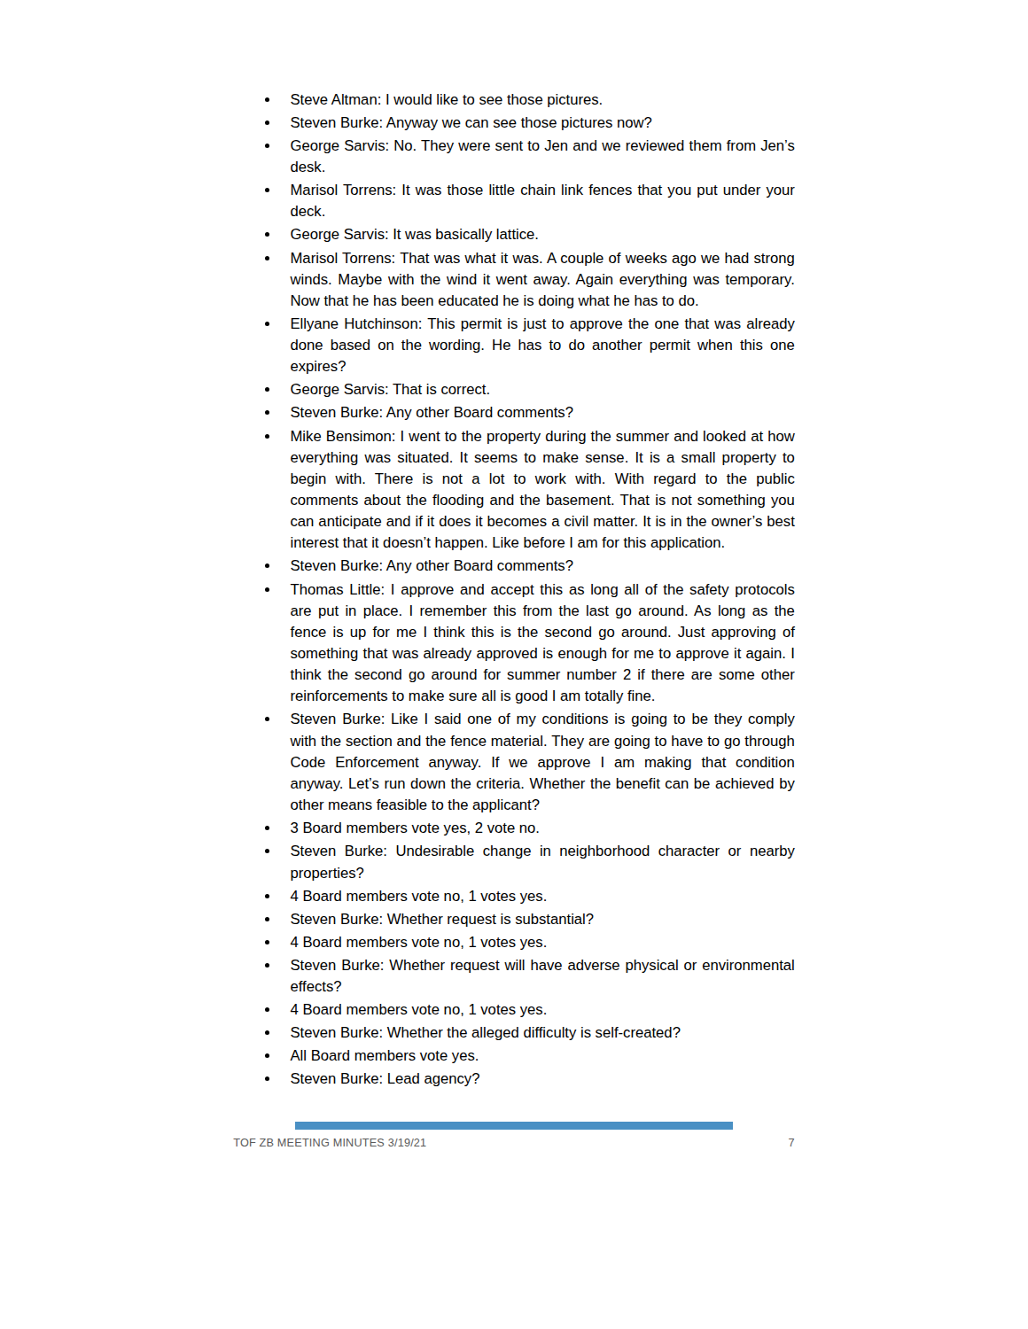Steve Altman: I would like to see those pictures.
Steven Burke: Anyway we can see those pictures now?
George Sarvis: No. They were sent to Jen and we reviewed them from Jen’s desk.
Marisol Torrens: It was those little chain link fences that you put under your deck.
George Sarvis: It was basically lattice.
Marisol Torrens: That was what it was. A couple of weeks ago we had strong winds. Maybe with the wind it went away. Again everything was temporary. Now that he has been educated he is doing what he has to do.
Ellyane Hutchinson: This permit is just to approve the one that was already done based on the wording. He has to do another permit when this one expires?
George Sarvis: That is correct.
Steven Burke: Any other Board comments?
Mike Bensimon: I went to the property during the summer and looked at how everything was situated. It seems to make sense. It is a small property to begin with. There is not a lot to work with. With regard to the public comments about the flooding and the basement. That is not something you can anticipate and if it does it becomes a civil matter. It is in the owner’s best interest that it doesn’t happen. Like before I am for this application.
Steven Burke: Any other Board comments?
Thomas Little: I approve and accept this as long all of the safety protocols are put in place. I remember this from the last go around. As long as the fence is up for me I think this is the second go around. Just approving of something that was already approved is enough for me to approve it again. I think the second go around for summer number 2 if there are some other reinforcements to make sure all is good I am totally fine.
Steven Burke: Like I said one of my conditions is going to be they comply with the section and the fence material. They are going to have to go through Code Enforcement anyway. If we approve I am making that condition anyway. Let’s run down the criteria. Whether the benefit can be achieved by other means feasible to the applicant?
3 Board members vote yes, 2 vote no.
Steven Burke: Undesirable change in neighborhood character or nearby properties?
4 Board members vote no, 1 votes yes.
Steven Burke: Whether request is substantial?
4 Board members vote no, 1 votes yes.
Steven Burke: Whether request will have adverse physical or environmental effects?
4 Board members vote no, 1 votes yes.
Steven Burke: Whether the alleged difficulty is self-created?
All Board members vote yes.
Steven Burke: Lead agency?
TOF ZB MEETING MINUTES 3/19/21 7